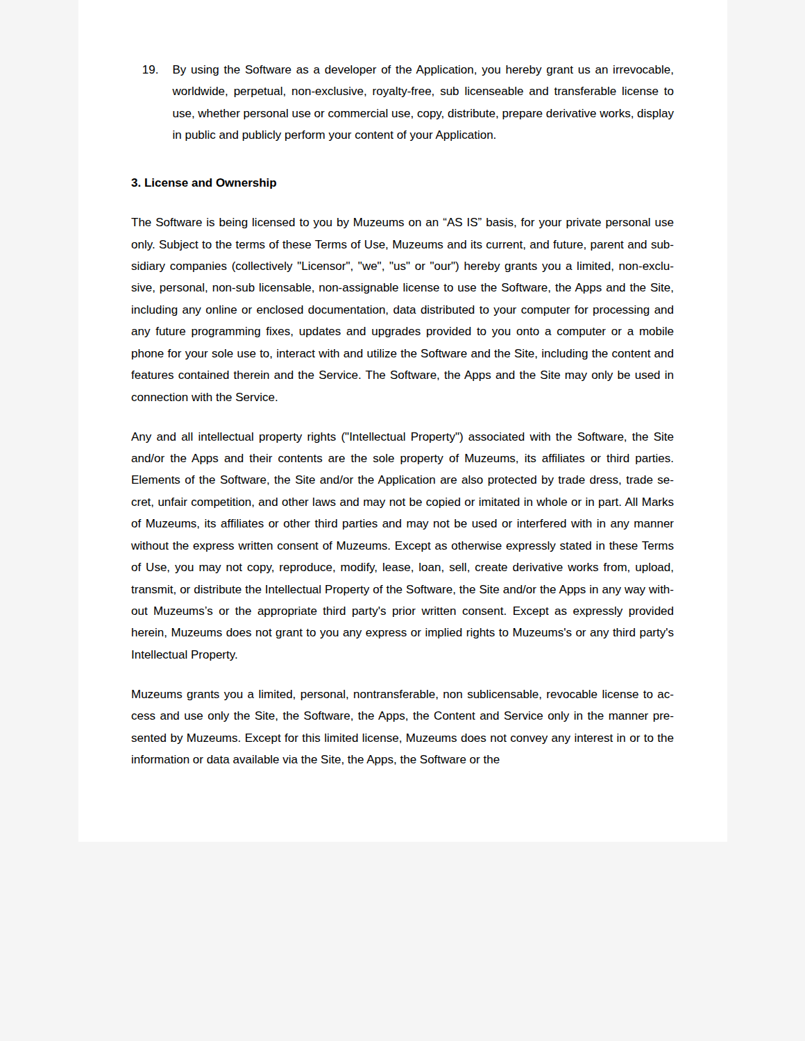By using the Software as a developer of the Application, you hereby grant us an irrevocable, worldwide, perpetual, non-exclusive, royalty-free, sub licenseable and transferable license to use, whether personal use or commercial use, copy, distribute, prepare derivative works, display in public and publicly perform your content of your Application.
3. License and Ownership
The Software is being licensed to you by Muzeums on an “AS IS” basis, for your private personal use only. Subject to the terms of these Terms of Use, Muzeums and its current, and future, parent and subsidiary companies (collectively "Licensor", "we", "us" or "our") hereby grants you a limited, non-exclusive, personal, non-sub licensable, non-assignable license to use the Software, the Apps and the Site, including any online or enclosed documentation, data distributed to your computer for processing and any future programming fixes, updates and upgrades provided to you onto a computer or a mobile phone for your sole use to, interact with and utilize the Software and the Site, including the content and features contained therein and the Service. The Software, the Apps and the Site may only be used in connection with the Service.
Any and all intellectual property rights ("Intellectual Property") associated with the Software, the Site and/or the Apps and their contents are the sole property of Muzeums, its affiliates or third parties. Elements of the Software, the Site and/or the Application are also protected by trade dress, trade secret, unfair competition, and other laws and may not be copied or imitated in whole or in part. All Marks of Muzeums, its affiliates or other third parties and may not be used or interfered with in any manner without the express written consent of Muzeums. Except as otherwise expressly stated in these Terms of Use, you may not copy, reproduce, modify, lease, loan, sell, create derivative works from, upload, transmit, or distribute the Intellectual Property of the Software, the Site and/or the Apps in any way without Muzeums’s or the appropriate third party's prior written consent. Except as expressly provided herein, Muzeums does not grant to you any express or implied rights to Muzeums's or any third party's Intellectual Property.
Muzeums grants you a limited, personal, nontransferable, non sublicensable, revocable license to access and use only the Site, the Software, the Apps, the Content and Service only in the manner presented by Muzeums. Except for this limited license, Muzeums does not convey any interest in or to the information or data available via the Site, the Apps, the Software or the